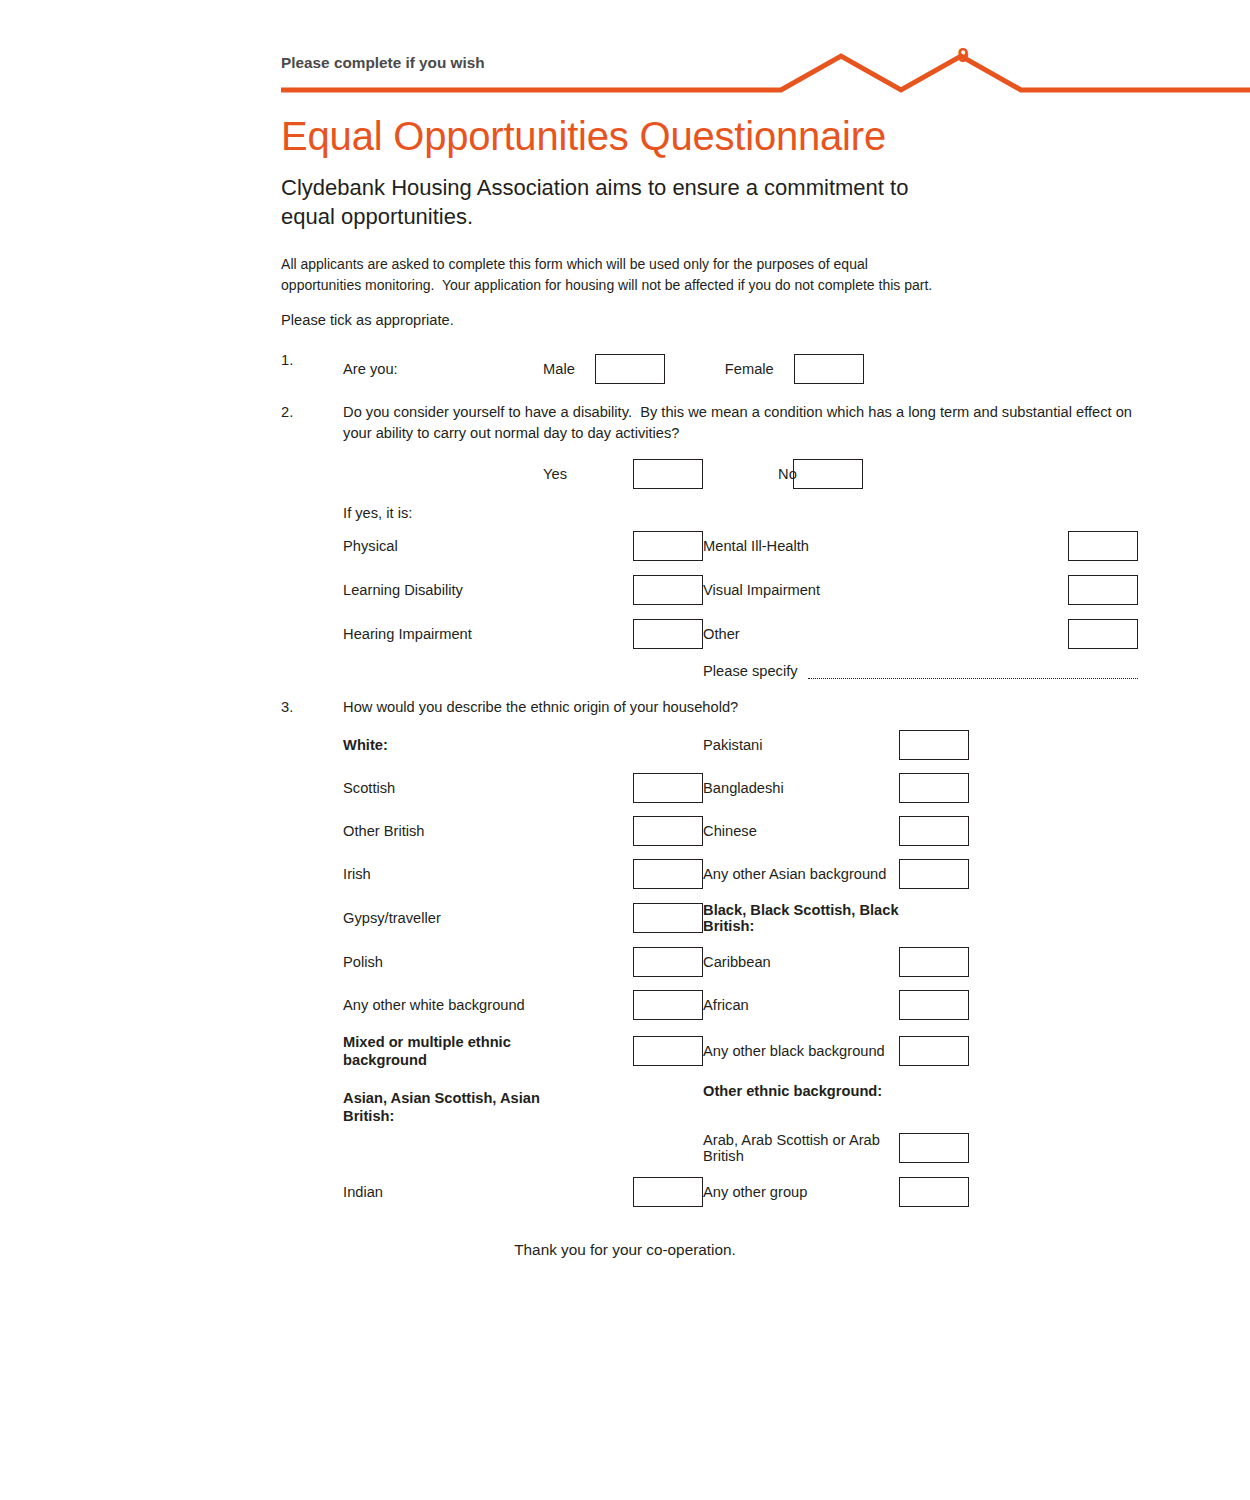Please complete if you wish
9
Equal Opportunities Questionnaire
Clydebank Housing Association aims to ensure a commitment to equal opportunities.
All applicants are asked to complete this form which will be used only for the purposes of equal opportunities monitoring. Your application for housing will not be affected if you do not complete this part.
Please tick as appropriate.
1.
Are you:
Male
Female
2.
Do you consider yourself to have a disability. By this we mean a condition which has a long term and substantial effect on your ability to carry out normal day to day activities?
Yes
No
If yes, it is:
Physical
Mental Ill-Health
Learning Disability
Visual Impairment
Hearing Impairment
Other
Please specify
3.
How would you describe the ethnic origin of your household?
White:
Pakistani
Scottish
Bangladeshi
Other British
Chinese
Irish
Any other Asian background
Gypsy/traveller
Black, Black Scottish, Black British:
Polish
Caribbean
Any other white background
African
Mixed or multiple ethnic
background
Any other black background
Asian, Asian Scottish, Asian
British:
Other ethnic background:
Arab, Arab Scottish or Arab British
Indian
Any other group
Thank you for your co-operation.